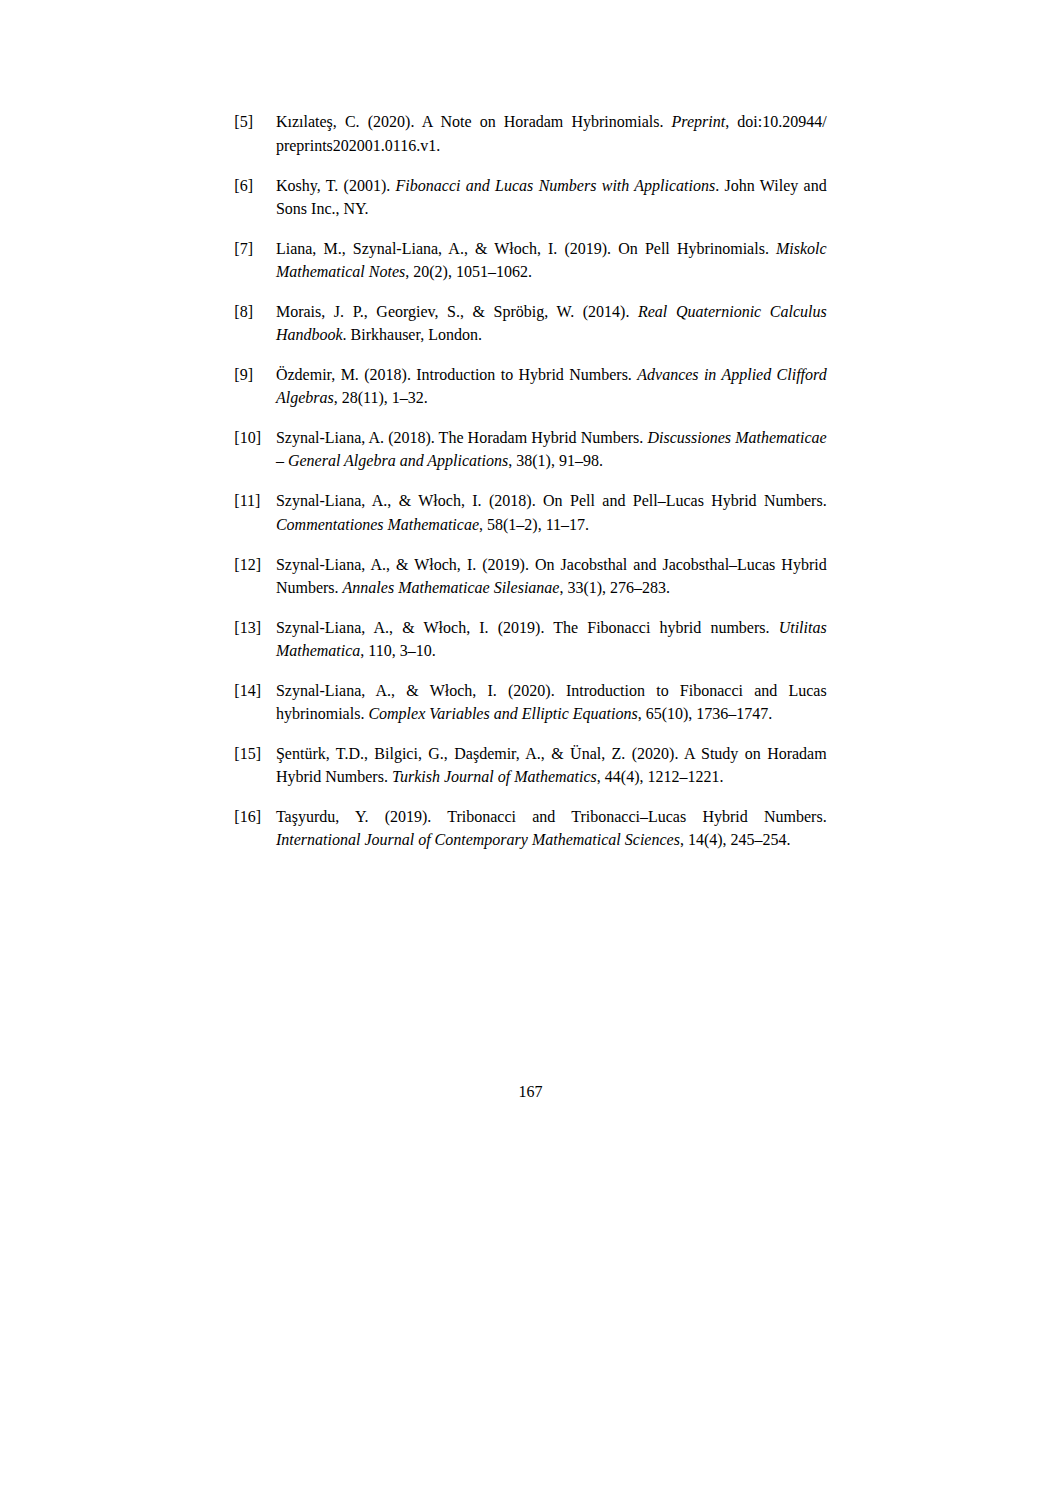[5] Kızılateş, C. (2020). A Note on Horadam Hybrinomials. Preprint, doi:10.20944/ preprints202001.0116.v1.
[6] Koshy, T. (2001). Fibonacci and Lucas Numbers with Applications. John Wiley and Sons Inc., NY.
[7] Liana, M., Szynal-Liana, A., & Włoch, I. (2019). On Pell Hybrinomials. Miskolc Mathematical Notes, 20(2), 1051–1062.
[8] Morais, J. P., Georgiev, S., & Spröbig, W. (2014). Real Quaternionic Calculus Handbook. Birkhauser, London.
[9] Özdemir, M. (2018). Introduction to Hybrid Numbers. Advances in Applied Clifford Algebras, 28(11), 1–32.
[10] Szynal-Liana, A. (2018). The Horadam Hybrid Numbers. Discussiones Mathematicae – General Algebra and Applications, 38(1), 91–98.
[11] Szynal-Liana, A., & Włoch, I. (2018). On Pell and Pell–Lucas Hybrid Numbers. Commentationes Mathematicae, 58(1–2), 11–17.
[12] Szynal-Liana, A., & Włoch, I. (2019). On Jacobsthal and Jacobsthal–Lucas Hybrid Numbers. Annales Mathematicae Silesianae, 33(1), 276–283.
[13] Szynal-Liana, A., & Włoch, I. (2019). The Fibonacci hybrid numbers. Utilitas Mathematica, 110, 3–10.
[14] Szynal-Liana, A., & Włoch, I. (2020). Introduction to Fibonacci and Lucas hybrinomials. Complex Variables and Elliptic Equations, 65(10), 1736–1747.
[15] Şentürk, T.D., Bilgici, G., Daşdemir, A., & Ünal, Z. (2020). A Study on Horadam Hybrid Numbers. Turkish Journal of Mathematics, 44(4), 1212–1221.
[16] Taşyurdu, Y. (2019). Tribonacci and Tribonacci–Lucas Hybrid Numbers. International Journal of Contemporary Mathematical Sciences, 14(4), 245–254.
167